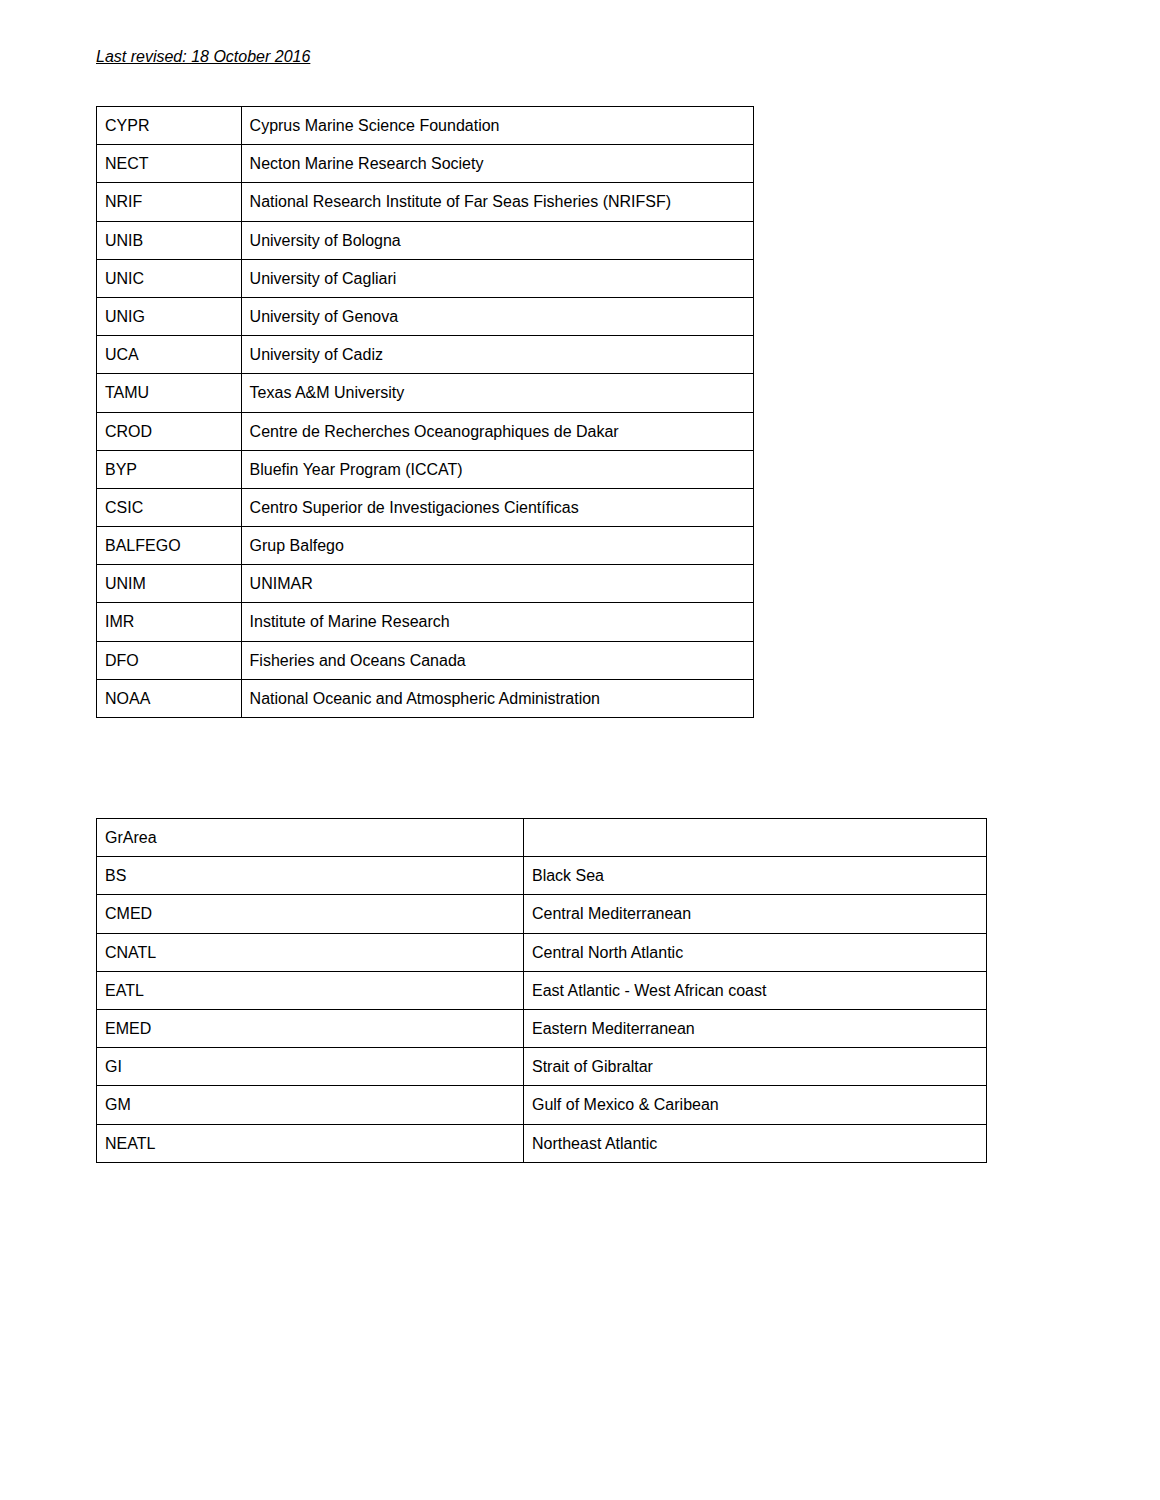Last revised: 18 October 2016
| CYPR | Cyprus Marine Science Foundation |
| NECT | Necton Marine Research Society |
| NRIF | National Research Institute of Far Seas Fisheries (NRIFSF) |
| UNIB | University of Bologna |
| UNIC | University of Cagliari |
| UNIG | University of Genova |
| UCA | University of Cadiz |
| TAMU | Texas A&M University |
| CROD | Centre de Recherches Oceanographiques de Dakar |
| BYP | Bluefin Year Program (ICCAT) |
| CSIC | Centro Superior de Investigaciones Científicas |
| BALFEGO | Grup Balfego |
| UNIM | UNIMAR |
| IMR | Institute of Marine Research |
| DFO | Fisheries and Oceans Canada |
| NOAA | National Oceanic and Atmospheric Administration |
| GrArea | |
| BS | Black Sea |
| CMED | Central Mediterranean |
| CNATL | Central North Atlantic |
| EATL | East Atlantic - West African coast |
| EMED | Eastern Mediterranean |
| GI | Strait of Gibraltar |
| GM | Gulf of Mexico & Caribean |
| NEATL | Northeast Atlantic |